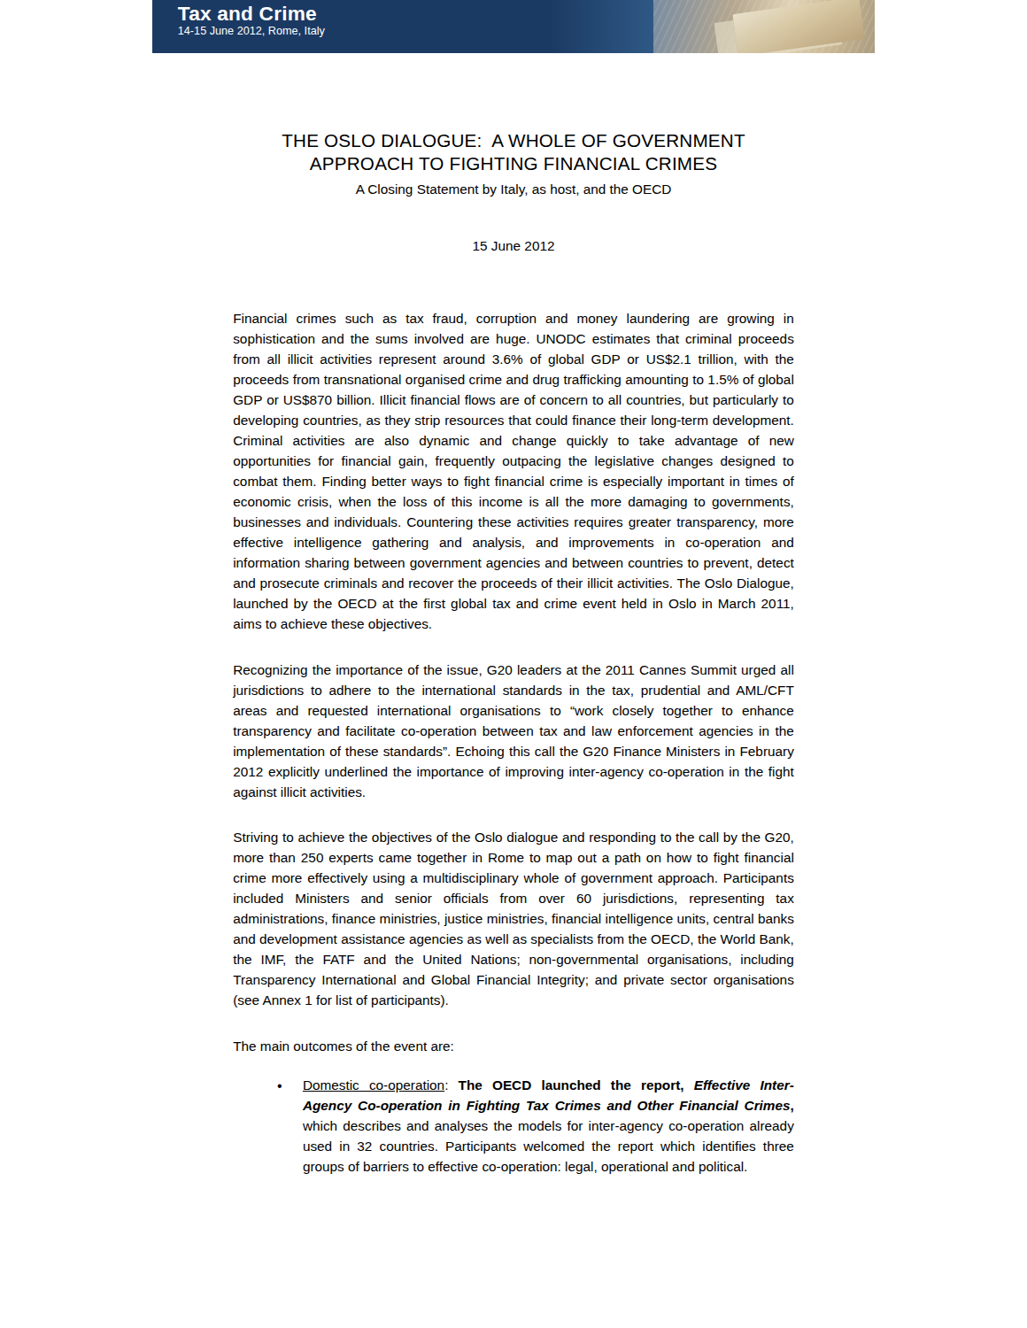Tax and Crime
14-15 June 2012, Rome, Italy
THE OSLO DIALOGUE: A WHOLE OF GOVERNMENT
APPROACH TO FIGHTING FINANCIAL CRIMES
A Closing Statement by Italy, as host, and the OECD
15 June 2012
Financial crimes such as tax fraud, corruption and money laundering are growing in sophistication and the sums involved are huge. UNODC estimates that criminal proceeds from all illicit activities represent around 3.6% of global GDP or US$2.1 trillion, with the proceeds from transnational organised crime and drug trafficking amounting to 1.5% of global GDP or US$870 billion. Illicit financial flows are of concern to all countries, but particularly to developing countries, as they strip resources that could finance their long-term development. Criminal activities are also dynamic and change quickly to take advantage of new opportunities for financial gain, frequently outpacing the legislative changes designed to combat them. Finding better ways to fight financial crime is especially important in times of economic crisis, when the loss of this income is all the more damaging to governments, businesses and individuals. Countering these activities requires greater transparency, more effective intelligence gathering and analysis, and improvements in co-operation and information sharing between government agencies and between countries to prevent, detect and prosecute criminals and recover the proceeds of their illicit activities. The Oslo Dialogue, launched by the OECD at the first global tax and crime event held in Oslo in March 2011, aims to achieve these objectives.
Recognizing the importance of the issue, G20 leaders at the 2011 Cannes Summit urged all jurisdictions to adhere to the international standards in the tax, prudential and AML/CFT areas and requested international organisations to “work closely together to enhance transparency and facilitate co-operation between tax and law enforcement agencies in the implementation of these standards”. Echoing this call the G20 Finance Ministers in February 2012 explicitly underlined the importance of improving inter-agency co-operation in the fight against illicit activities.
Striving to achieve the objectives of the Oslo dialogue and responding to the call by the G20, more than 250 experts came together in Rome to map out a path on how to fight financial crime more effectively using a multidisciplinary whole of government approach. Participants included Ministers and senior officials from over 60 jurisdictions, representing tax administrations, finance ministries, justice ministries, financial intelligence units, central banks and development assistance agencies as well as specialists from the OECD, the World Bank, the IMF, the FATF and the United Nations; non-governmental organisations, including Transparency International and Global Financial Integrity; and private sector organisations (see Annex 1 for list of participants).
The main outcomes of the event are:
Domestic co-operation: The OECD launched the report, Effective Inter-Agency Co-operation in Fighting Tax Crimes and Other Financial Crimes, which describes and analyses the models for inter-agency co-operation already used in 32 countries. Participants welcomed the report which identifies three groups of barriers to effective co-operation: legal, operational and political.